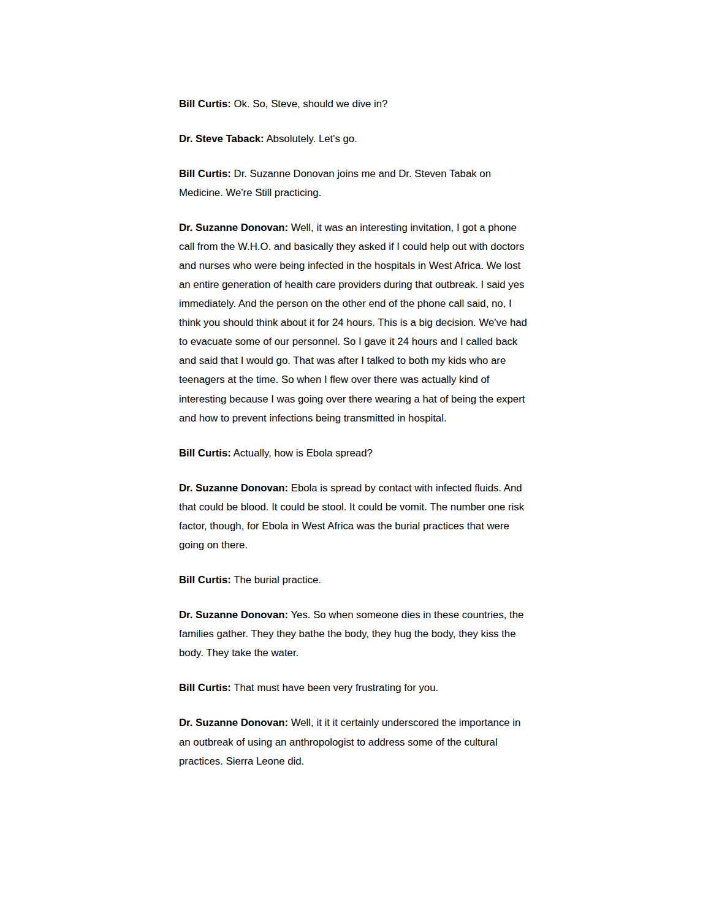Bill Curtis: Ok. So, Steve, should we dive in?
Dr. Steve Taback: Absolutely. Let's go.
Bill Curtis: Dr. Suzanne Donovan joins me and Dr. Steven Tabak on Medicine. We're Still practicing.
Dr. Suzanne Donovan: Well, it was an interesting invitation, I got a phone call from the W.H.O. and basically they asked if I could help out with doctors and nurses who were being infected in the hospitals in West Africa. We lost an entire generation of health care providers during that outbreak. I said yes immediately. And the person on the other end of the phone call said, no, I think you should think about it for 24 hours. This is a big decision. We've had to evacuate some of our personnel. So I gave it 24 hours and I called back and said that I would go. That was after I talked to both my kids who are teenagers at the time. So when I flew over there was actually kind of interesting because I was going over there wearing a hat of being the expert and how to prevent infections being transmitted in hospital.
Bill Curtis: Actually, how is Ebola spread?
Dr. Suzanne Donovan: Ebola is spread by contact with infected fluids. And that could be blood. It could be stool. It could be vomit. The number one risk factor, though, for Ebola in West Africa was the burial practices that were going on there.
Bill Curtis: The burial practice.
Dr. Suzanne Donovan: Yes. So when someone dies in these countries, the families gather. They they bathe the body, they hug the body, they kiss the body. They take the water.
Bill Curtis: That must have been very frustrating for you.
Dr. Suzanne Donovan: Well, it it it certainly underscored the importance in an outbreak of using an anthropologist to address some of the cultural practices. Sierra Leone did.